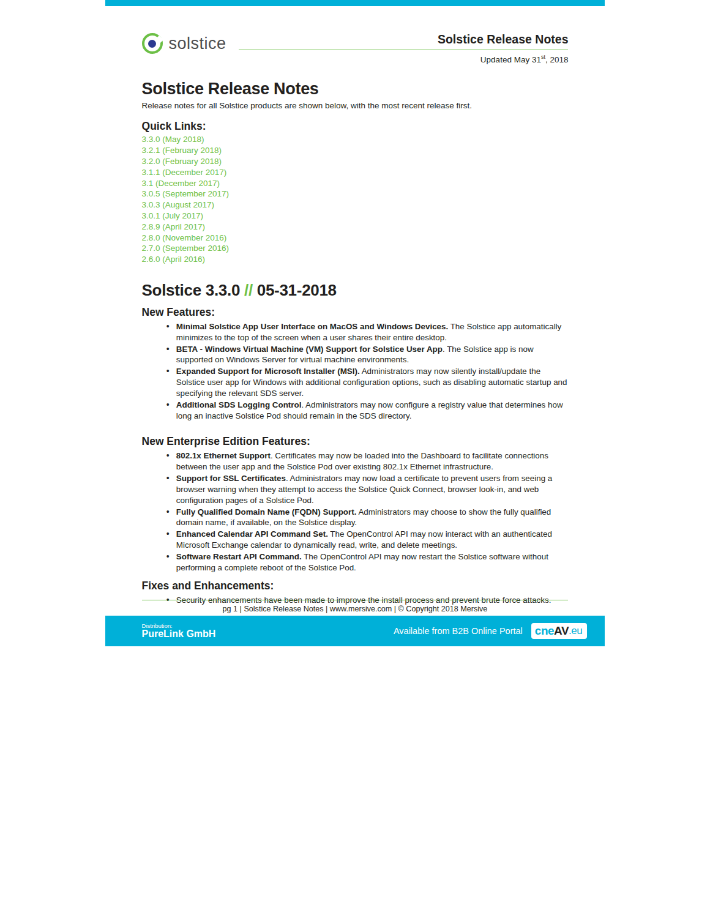solstice
Solstice Release Notes
Updated May 31st, 2018
Solstice Release Notes
Release notes for all Solstice products are shown below, with the most recent release first.
Quick Links:
3.3.0 (May 2018)
3.2.1 (February 2018)
3.2.0 (February 2018)
3.1.1 (December 2017)
3.1 (December 2017)
3.0.5 (September 2017)
3.0.3 (August 2017)
3.0.1 (July 2017)
2.8.9 (April 2017)
2.8.0 (November 2016)
2.7.0 (September 2016)
2.6.0 (April 2016)
Solstice 3.3.0 // 05-31-2018
New Features:
Minimal Solstice App User Interface on MacOS and Windows Devices. The Solstice app automatically minimizes to the top of the screen when a user shares their entire desktop.
BETA - Windows Virtual Machine (VM) Support for Solstice User App. The Solstice app is now supported on Windows Server for virtual machine environments.
Expanded Support for Microsoft Installer (MSI). Administrators may now silently install/update the Solstice user app for Windows with additional configuration options, such as disabling automatic startup and specifying the relevant SDS server.
Additional SDS Logging Control. Administrators may now configure a registry value that determines how long an inactive Solstice Pod should remain in the SDS directory.
New Enterprise Edition Features:
802.1x Ethernet Support. Certificates may now be loaded into the Dashboard to facilitate connections between the user app and the Solstice Pod over existing 802.1x Ethernet infrastructure.
Support for SSL Certificates. Administrators may now load a certificate to prevent users from seeing a browser warning when they attempt to access the Solstice Quick Connect, browser look-in, and web configuration pages of a Solstice Pod.
Fully Qualified Domain Name (FQDN) Support. Administrators may choose to show the fully qualified domain name, if available, on the Solstice display.
Enhanced Calendar API Command Set. The OpenControl API may now interact with an authenticated Microsoft Exchange calendar to dynamically read, write, and delete meetings.
Software Restart API Command. The OpenControl API may now restart the Solstice software without performing a complete reboot of the Solstice Pod.
Fixes and Enhancements:
Security enhancements have been made to improve the install process and prevent brute force attacks.
pg 1 | Solstice Release Notes | www.mersive.com | © Copyright 2018 Mersive
Distribution: PureLink GmbH
Available from B2B Online Portal cne AV.eu